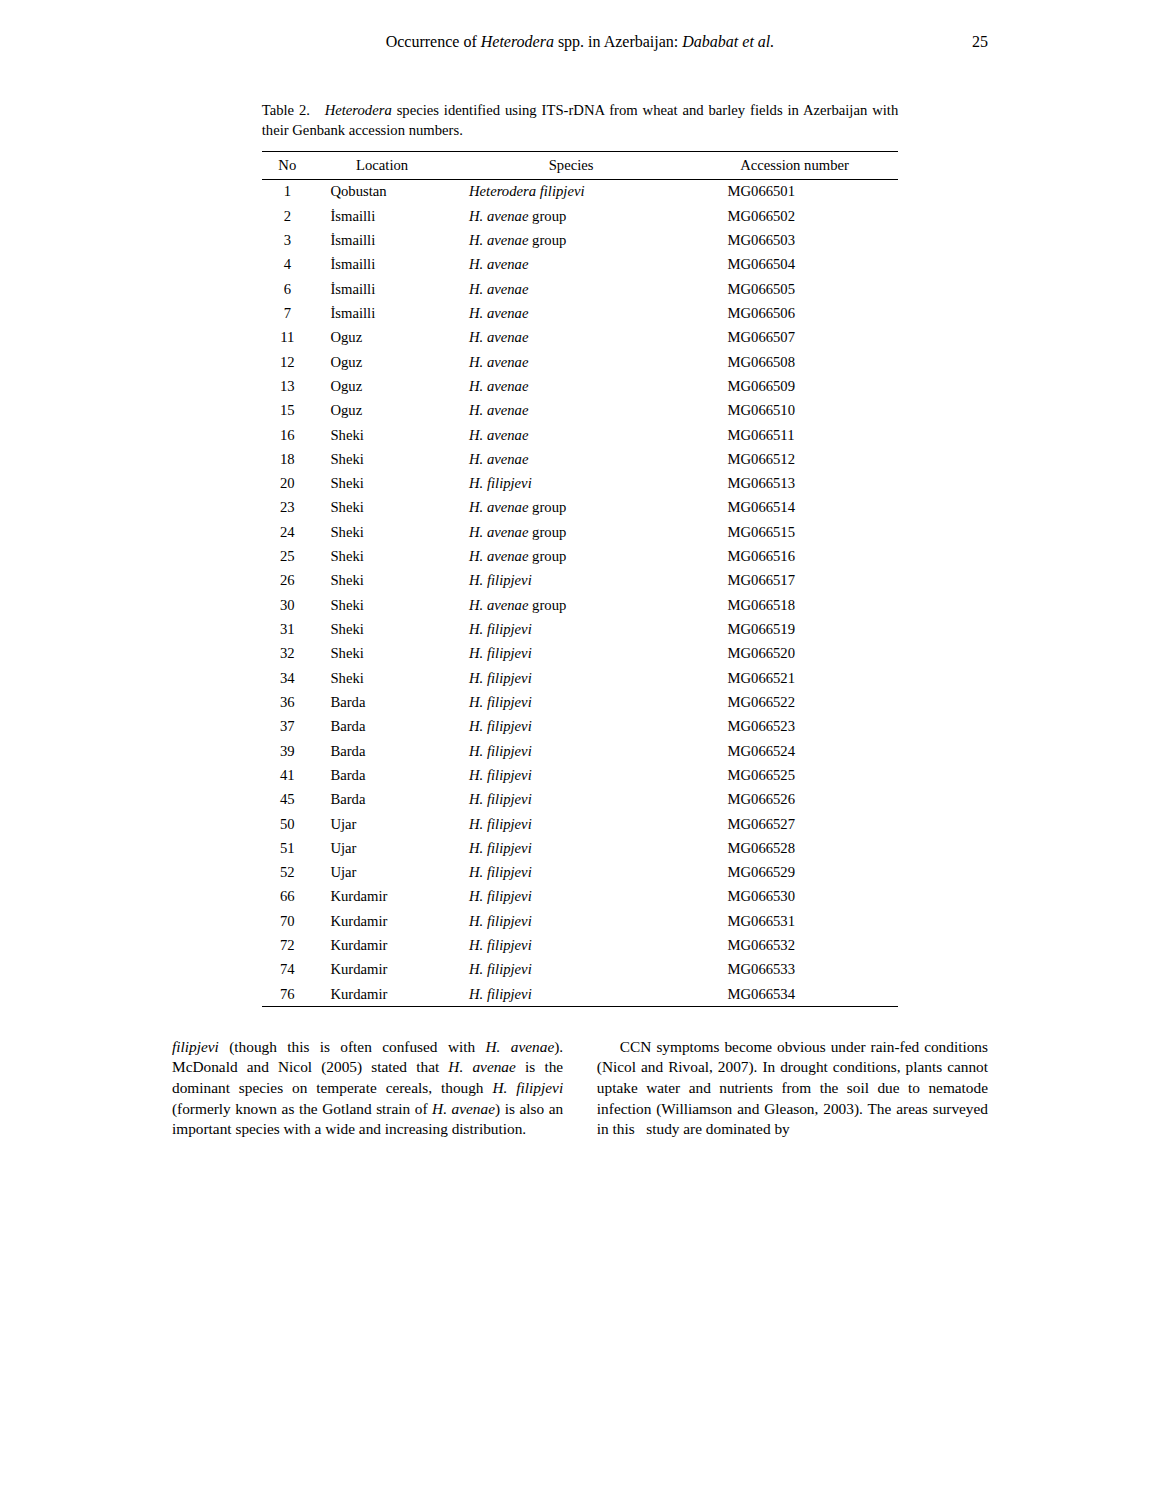Occurrence of Heterodera spp. in Azerbaijan: Dababat et al.
25
Table 2. Heterodera species identified using ITS-rDNA from wheat and barley fields in Azerbaijan with their Genbank accession numbers.
| No | Location | Species | Accession number |
| --- | --- | --- | --- |
| 1 | Qobustan | Heterodera filipjevi | MG066501 |
| 2 | İsmailli | H. avenae group | MG066502 |
| 3 | İsmailli | H. avenae group | MG066503 |
| 4 | İsmailli | H. avenae | MG066504 |
| 6 | İsmailli | H. avenae | MG066505 |
| 7 | İsmailli | H. avenae | MG066506 |
| 11 | Oguz | H. avenae | MG066507 |
| 12 | Oguz | H. avenae | MG066508 |
| 13 | Oguz | H. avenae | MG066509 |
| 15 | Oguz | H. avenae | MG066510 |
| 16 | Sheki | H. avenae | MG066511 |
| 18 | Sheki | H. avenae | MG066512 |
| 20 | Sheki | H. filipjevi | MG066513 |
| 23 | Sheki | H. avenae group | MG066514 |
| 24 | Sheki | H. avenae group | MG066515 |
| 25 | Sheki | H. avenae group | MG066516 |
| 26 | Sheki | H. filipjevi | MG066517 |
| 30 | Sheki | H. avenae group | MG066518 |
| 31 | Sheki | H. filipjevi | MG066519 |
| 32 | Sheki | H. filipjevi | MG066520 |
| 34 | Sheki | H. filipjevi | MG066521 |
| 36 | Barda | H. filipjevi | MG066522 |
| 37 | Barda | H. filipjevi | MG066523 |
| 39 | Barda | H. filipjevi | MG066524 |
| 41 | Barda | H. filipjevi | MG066525 |
| 45 | Barda | H. filipjevi | MG066526 |
| 50 | Ujar | H. filipjevi | MG066527 |
| 51 | Ujar | H. filipjevi | MG066528 |
| 52 | Ujar | H. filipjevi | MG066529 |
| 66 | Kurdamir | H. filipjevi | MG066530 |
| 70 | Kurdamir | H. filipjevi | MG066531 |
| 72 | Kurdamir | H. filipjevi | MG066532 |
| 74 | Kurdamir | H. filipjevi | MG066533 |
| 76 | Kurdamir | H. filipjevi | MG066534 |
filipjevi (though this is often confused with H. avenae). McDonald and Nicol (2005) stated that H. avenae is the dominant species on temperate cereals, though H. filipjevi (formerly known as the Gotland strain of H. avenae) is also an important species with a wide and increasing distribution.
CCN symptoms become obvious under rain-fed conditions (Nicol and Rivoal, 2007). In drought conditions, plants cannot uptake water and nutrients from the soil due to nematode infection (Williamson and Gleason, 2003). The areas surveyed in this study are dominated by